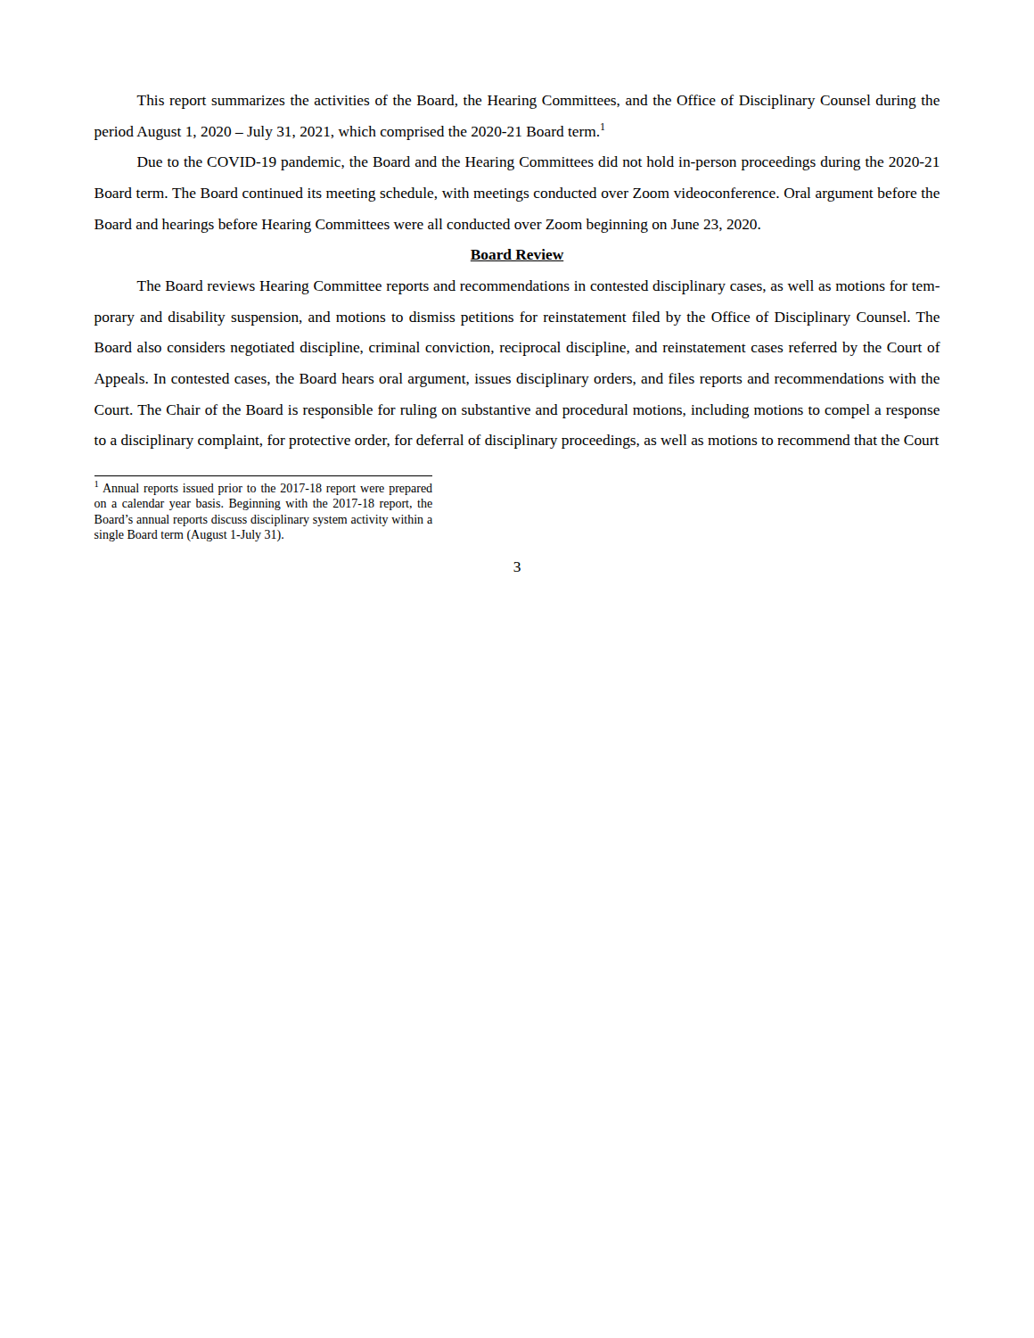This report summarizes the activities of the Board, the Hearing Committees, and the Office of Disciplinary Counsel during the period August 1, 2020 – July 31, 2021, which comprised the 2020-21 Board term.1
Due to the COVID-19 pandemic, the Board and the Hearing Committees did not hold in-person proceedings during the 2020-21 Board term. The Board continued its meeting schedule, with meetings conducted over Zoom videoconference. Oral argument before the Board and hearings before Hearing Committees were all conducted over Zoom beginning on June 23, 2020.
Board Review
The Board reviews Hearing Committee reports and recommendations in contested disciplinary cases, as well as motions for temporary and disability suspension, and motions to dismiss petitions for reinstatement filed by the Office of Disciplinary Counsel. The Board also considers negotiated discipline, criminal conviction, reciprocal discipline, and reinstatement cases referred by the Court of Appeals. In contested cases, the Board hears oral argument, issues disciplinary orders, and files reports and recommendations with the Court. The Chair of the Board is responsible for ruling on substantive and procedural motions, including motions to compel a response to a disciplinary complaint, for protective order, for deferral of disciplinary proceedings, as well as motions to recommend that the Court
1 Annual reports issued prior to the 2017-18 report were prepared on a calendar year basis. Beginning with the 2017-18 report, the Board’s annual reports discuss disciplinary system activity within a single Board term (August 1-July 31).
3